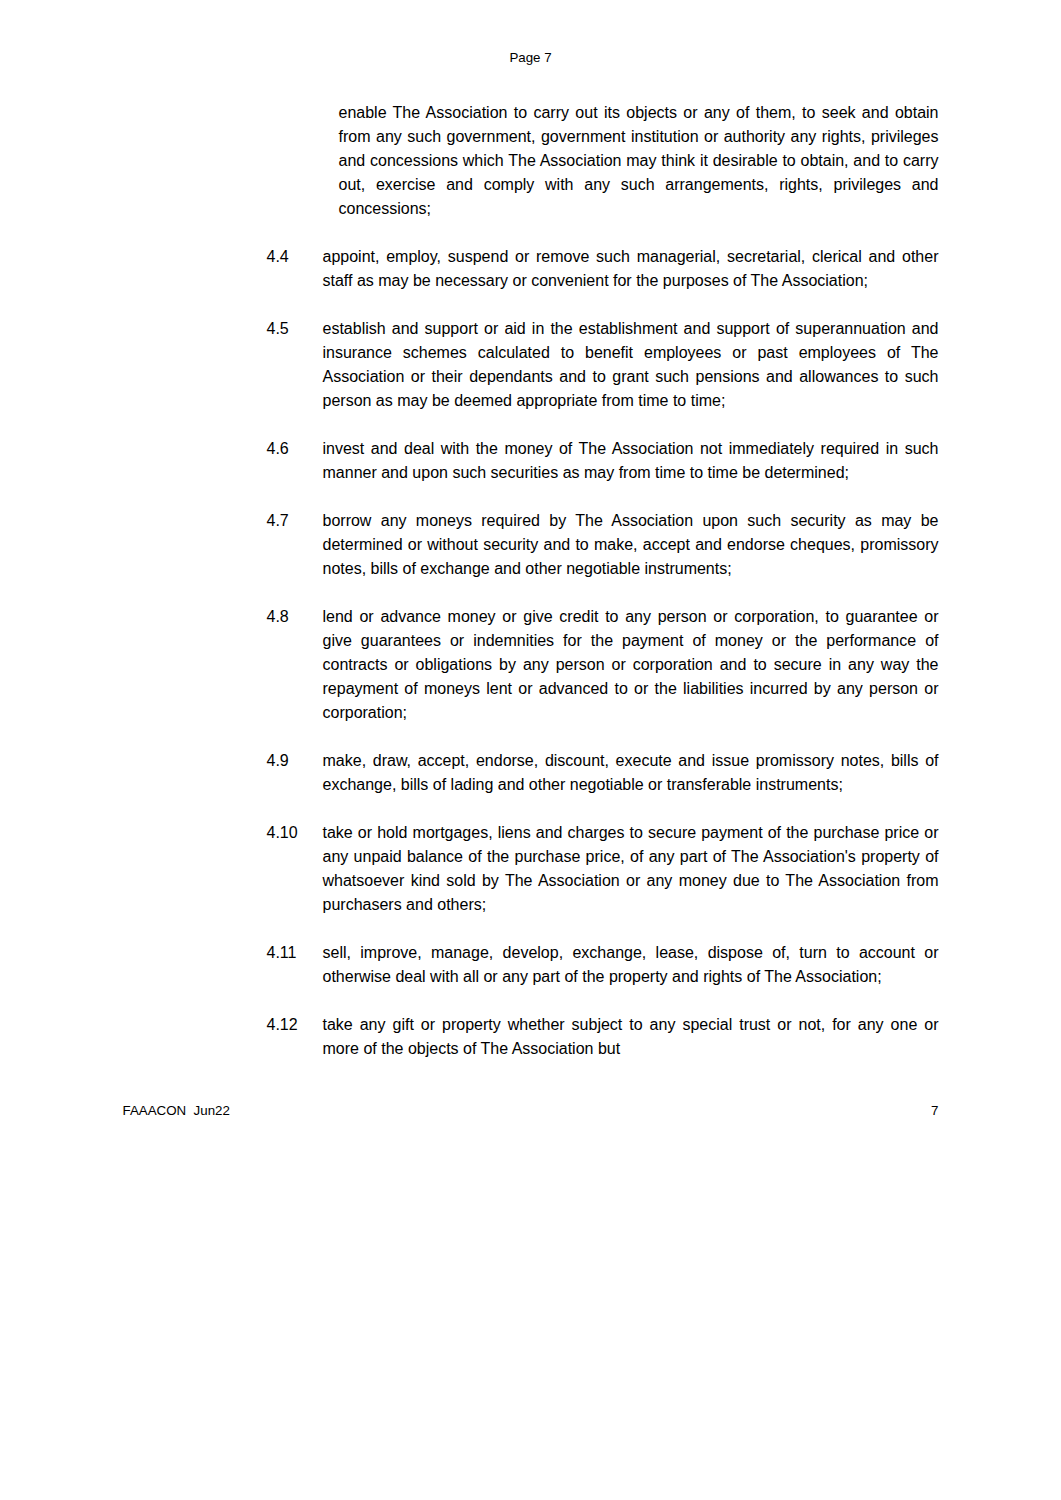Page 7
enable The Association to carry out its objects or any of them, to seek and obtain from any such government, government institution or authority any rights, privileges and concessions which The Association may think it desirable to obtain, and to carry out, exercise and comply with any such arrangements, rights, privileges and concessions;
4.4
appoint, employ, suspend or remove such managerial, secretarial, clerical and other staff as may be necessary or convenient for the purposes of The Association;
4.5
establish and support or aid in the establishment and support of superannuation and insurance schemes calculated to benefit employees or past employees of The Association or their dependants and to grant such pensions and allowances to such person as may be deemed appropriate from time to time;
4.6
invest and deal with the money of The Association not immediately required in such manner and upon such securities as may from time to time be determined;
4.7
borrow any moneys required by The Association upon such security as may be determined or without security and to make, accept and endorse cheques, promissory notes, bills of exchange and other negotiable instruments;
4.8
lend or advance money or give credit to any person or corporation, to guarantee or give guarantees or indemnities for the payment of money or the performance of contracts or obligations by any person or corporation and to secure in any way the repayment of moneys lent or advanced to or the liabilities incurred by any person or corporation;
4.9
make, draw, accept, endorse, discount, execute and issue promissory notes, bills of exchange, bills of lading and other negotiable or transferable instruments;
4.10
take or hold mortgages, liens and charges to secure payment of the purchase price or any unpaid balance of the purchase price, of any part of The Association's property of whatsoever kind sold by The Association or any money due to The Association from purchasers and others;
4.11
sell, improve, manage, develop, exchange, lease, dispose of, turn to account or otherwise deal with all or any part of the property and rights of The Association;
4.12
take any gift or property whether subject to any special trust or not, for any one or more of the objects of The Association but
FAAACON Jun22 7